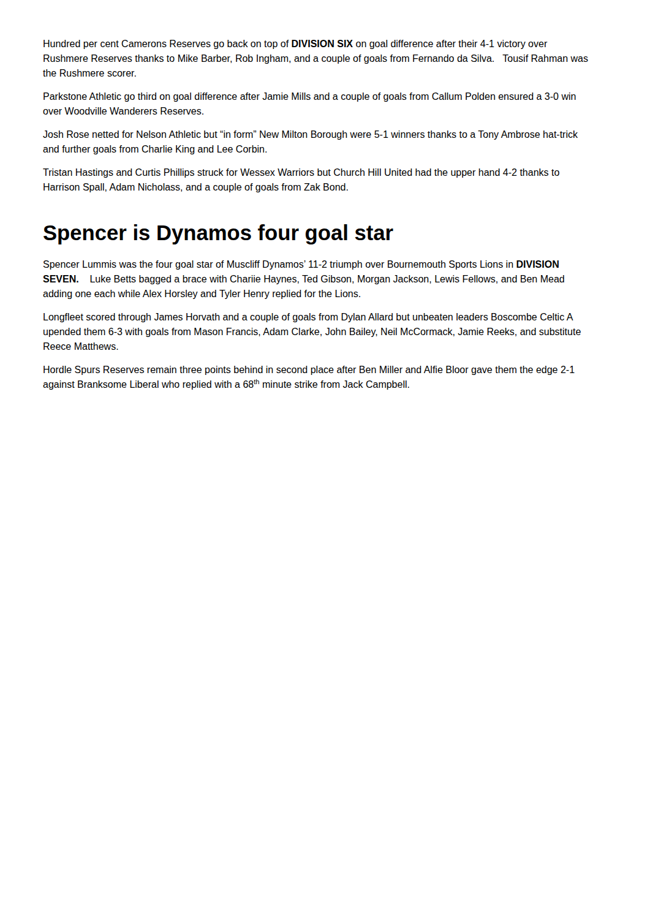Hundred per cent Camerons Reserves go back on top of DIVISION SIX on goal difference after their 4-1 victory over Rushmere Reserves thanks to Mike Barber, Rob Ingham, and a couple of goals from Fernando da Silva. Tousif Rahman was the Rushmere scorer.
Parkstone Athletic go third on goal difference after Jamie Mills and a couple of goals from Callum Polden ensured a 3-0 win over Woodville Wanderers Reserves.
Josh Rose netted for Nelson Athletic but “in form” New Milton Borough were 5-1 winners thanks to a Tony Ambrose hat-trick and further goals from Charlie King and Lee Corbin.
Tristan Hastings and Curtis Phillips struck for Wessex Warriors but Church Hill United had the upper hand 4-2 thanks to Harrison Spall, Adam Nicholass, and a couple of goals from Zak Bond.
Spencer is Dynamos four goal star
Spencer Lummis was the four goal star of Muscliff Dynamos’ 11-2 triumph over Bournemouth Sports Lions in DIVISION SEVEN. Luke Betts bagged a brace with Chariie Haynes, Ted Gibson, Morgan Jackson, Lewis Fellows, and Ben Mead adding one each while Alex Horsley and Tyler Henry replied for the Lions.
Longfleet scored through James Horvath and a couple of goals from Dylan Allard but unbeaten leaders Boscombe Celtic A upended them 6-3 with goals from Mason Francis, Adam Clarke, John Bailey, Neil McCormack, Jamie Reeks, and substitute Reece Matthews.
Hordle Spurs Reserves remain three points behind in second place after Ben Miller and Alfie Bloor gave them the edge 2-1 against Branksome Liberal who replied with a 68th minute strike from Jack Campbell.